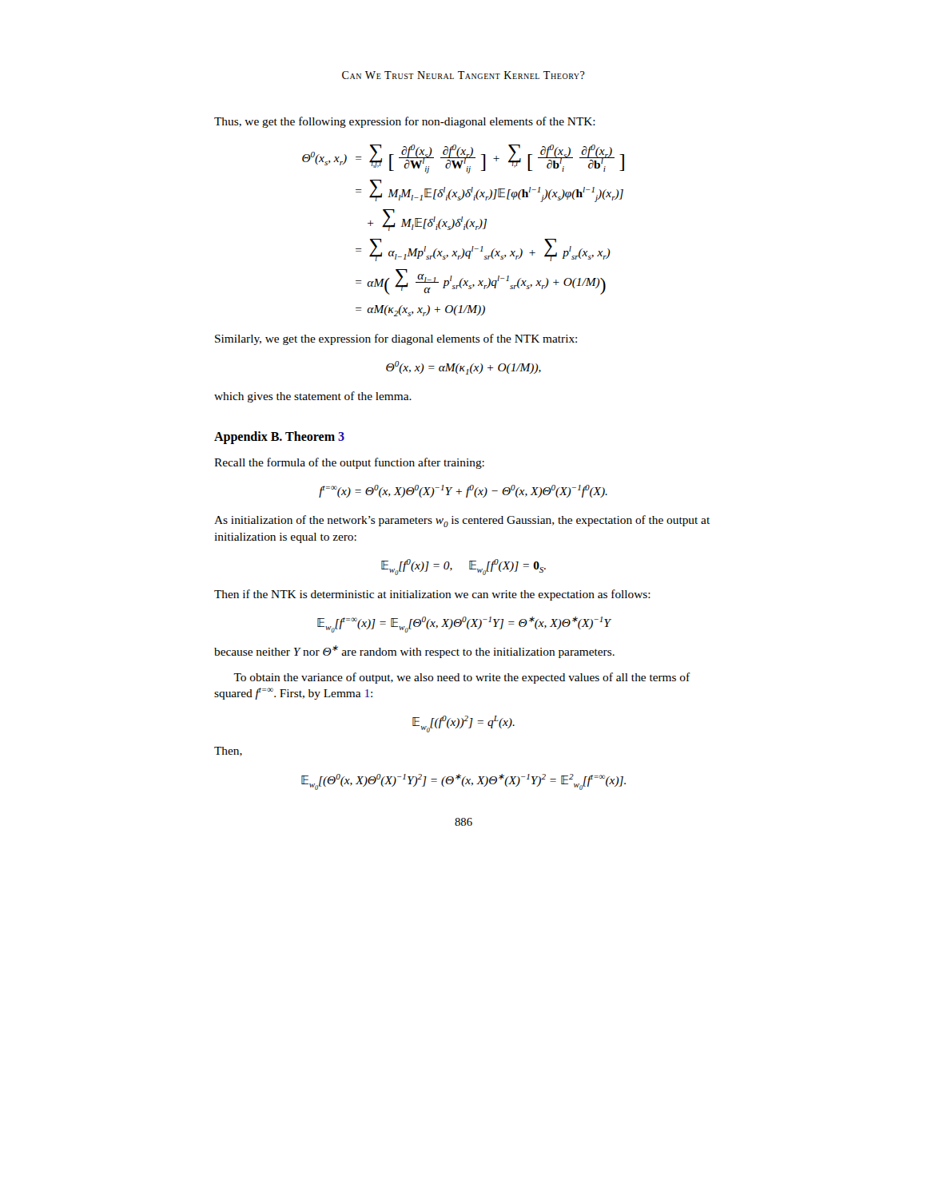Can We Trust Neural Tangent Kernel Theory?
Thus, we get the following expression for non-diagonal elements of the NTK:
| Θ 0 (x s , x r ) | = | ∑ i,j,l [ ∂f 0 (x s ) ∂ W l ij ∂f 0 (x r ) ∂ W l ij ] + ∑ i,l [ ∂f 0 (x s ) ∂ b l i ∂f 0 (x r ) ∂ b l i ] |
| | = | ∑ l M l M l−1 𝔼 [δ l i (x s )δ l i (x r )] 𝔼 [φ( h l−1 j )(x s )φ( h l−1 j )(x r )] |
| | | + ∑ l M l 𝔼 [δ l i (x s )δ l i (x r )] |
| | = | ∑ l α l−1 Mp l sr (x s , x r )q l−1 sr (x s , x r ) + ∑ l p l sr (x s , x r ) |
| | = | αM ( ∑ l α l−1 α p l sr (x s , x r )q l−1 sr (x s , x r ) + O(1/M) ) |
| | = | αM(κ 2 (x s , x r ) + O(1/M)) |
Similarly, we get the expression for diagonal elements of the NTK matrix:
Θ0(x, x) = αM(κ1(x) + O(1/M)),
which gives the statement of the lemma.
Appendix B. Theorem 3
Recall the formula of the output function after training:
ft=∞(x) = Θ0(x, X)Θ0(X)−1Y + f0(x) − Θ0(x, X)Θ0(X)−1f0(X).
As initialization of the network’s parameters w0 is centered Gaussian, the expectation of the output at initialization is equal to zero:
𝔼w0[f0(x)] = 0, 𝔼w0[f0(X)] = 0S.
Then if the NTK is deterministic at initialization we can write the expectation as follows:
𝔼w0[ft=∞(x)] = 𝔼w0[Θ0(x, X)Θ0(X)−1Y] = Θ∗(x, X)Θ∗(X)−1Y
because neither Y nor Θ∗ are random with respect to the initialization parameters.
To obtain the variance of output, we also need to write the expected values of all the terms of squared ft=∞. First, by Lemma 1:
𝔼w0[(f0(x))2] = qL(x).
Then,
𝔼w0[(Θ0(x, X)Θ0(X)−1Y)2] = (Θ∗(x, X)Θ∗(X)−1Y)2 = 𝔼2w0[ft=∞(x)].
886